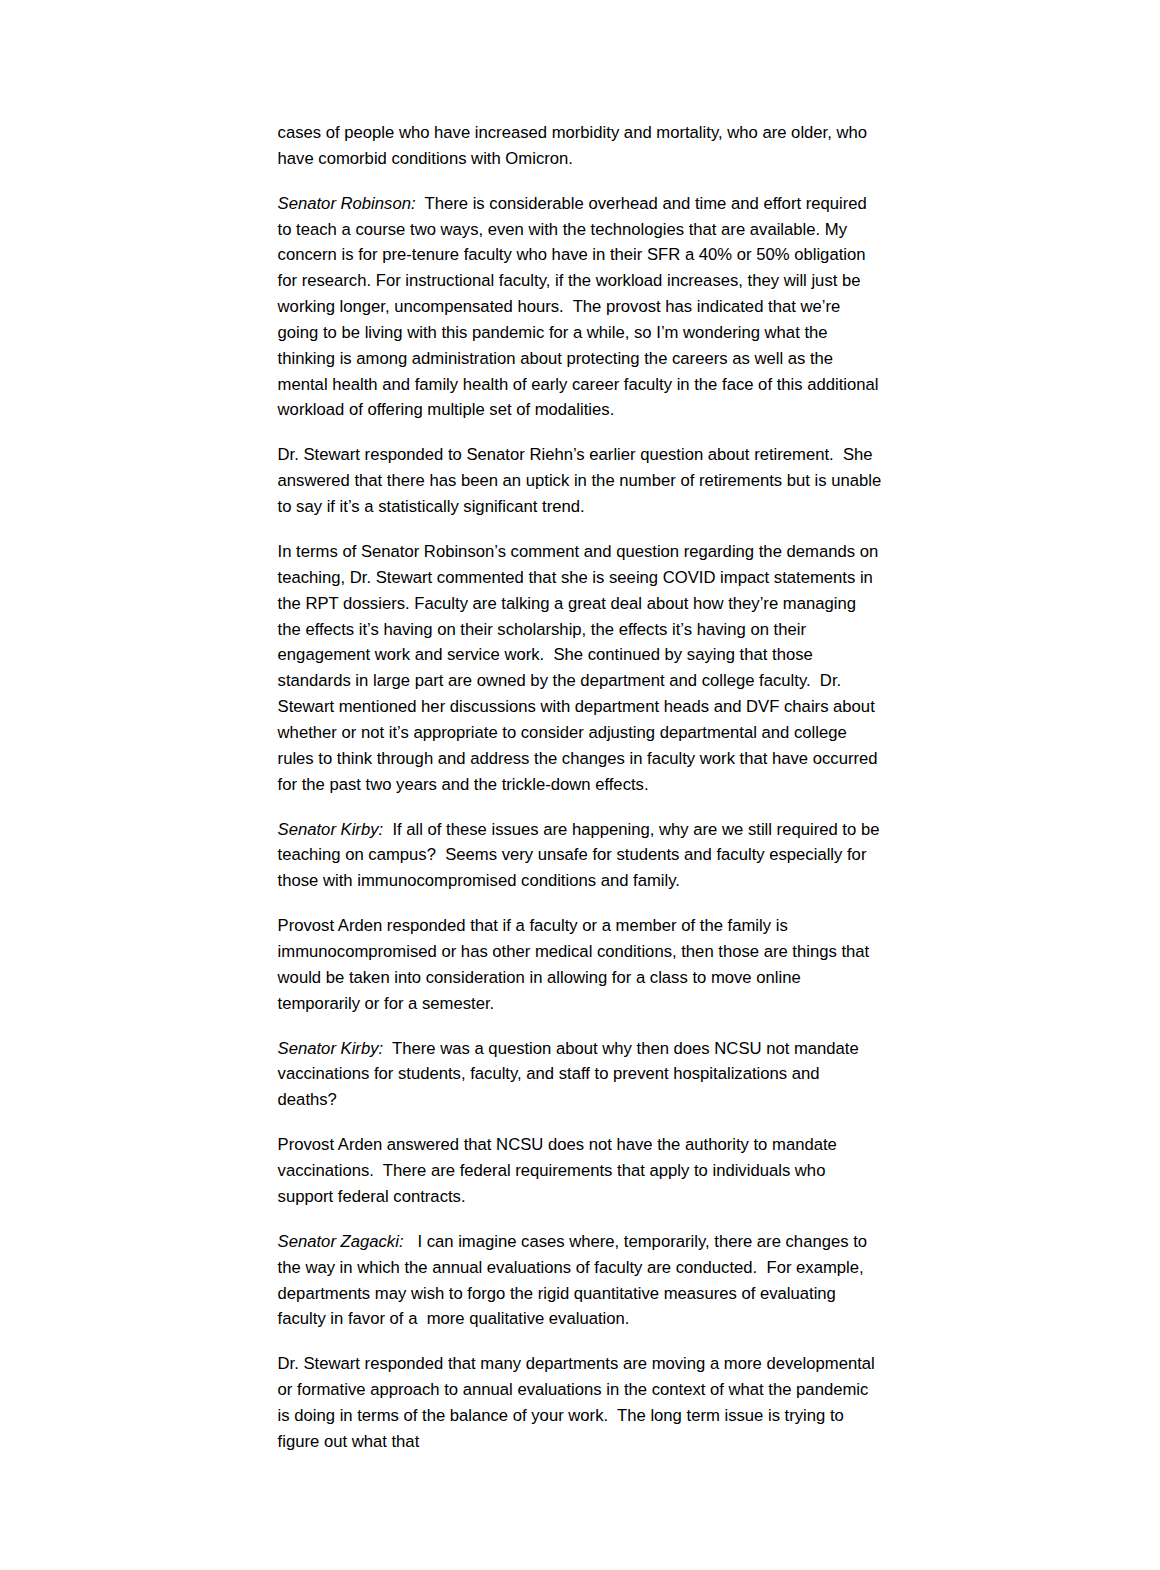cases of people who have increased morbidity and mortality, who are older, who have comorbid conditions with Omicron.
Senator Robinson: There is considerable overhead and time and effort required to teach a course two ways, even with the technologies that are available. My concern is for pre-tenure faculty who have in their SFR a 40% or 50% obligation for research. For instructional faculty, if the workload increases, they will just be working longer, uncompensated hours. The provost has indicated that we’re going to be living with this pandemic for a while, so I’m wondering what the thinking is among administration about protecting the careers as well as the mental health and family health of early career faculty in the face of this additional workload of offering multiple set of modalities.
Dr. Stewart responded to Senator Riehn’s earlier question about retirement. She answered that there has been an uptick in the number of retirements but is unable to say if it’s a statistically significant trend.
In terms of Senator Robinson’s comment and question regarding the demands on teaching, Dr. Stewart commented that she is seeing COVID impact statements in the RPT dossiers. Faculty are talking a great deal about how they’re managing the effects it’s having on their scholarship, the effects it’s having on their engagement work and service work. She continued by saying that those standards in large part are owned by the department and college faculty. Dr. Stewart mentioned her discussions with department heads and DVF chairs about whether or not it’s appropriate to consider adjusting departmental and college rules to think through and address the changes in faculty work that have occurred for the past two years and the trickle-down effects.
Senator Kirby: If all of these issues are happening, why are we still required to be teaching on campus? Seems very unsafe for students and faculty especially for those with immunocompromised conditions and family.
Provost Arden responded that if a faculty or a member of the family is immunocompromised or has other medical conditions, then those are things that would be taken into consideration in allowing for a class to move online temporarily or for a semester.
Senator Kirby: There was a question about why then does NCSU not mandate vaccinations for students, faculty, and staff to prevent hospitalizations and deaths?
Provost Arden answered that NCSU does not have the authority to mandate vaccinations. There are federal requirements that apply to individuals who support federal contracts.
Senator Zagacki: I can imagine cases where, temporarily, there are changes to the way in which the annual evaluations of faculty are conducted. For example, departments may wish to forgo the rigid quantitative measures of evaluating faculty in favor of a more qualitative evaluation.
Dr. Stewart responded that many departments are moving a more developmental or formative approach to annual evaluations in the context of what the pandemic is doing in terms of the balance of your work. The long term issue is trying to figure out what that